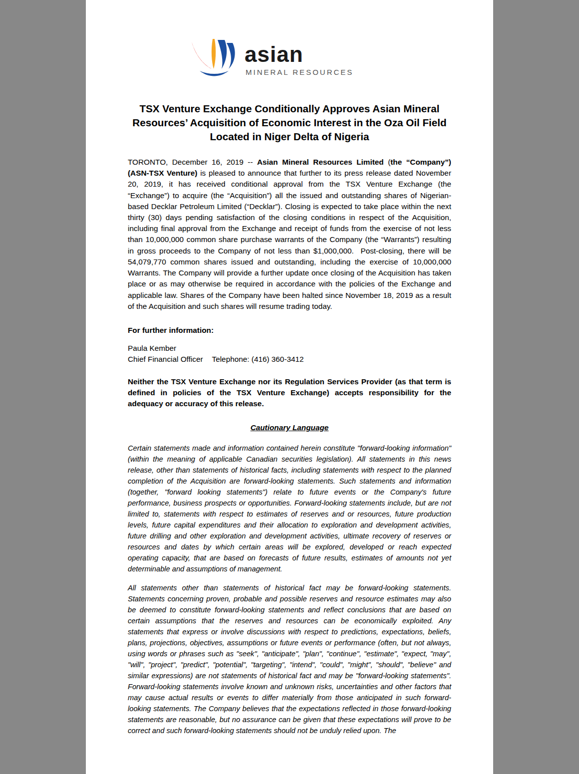asian MINERAL RESOURCES
TSX Venture Exchange Conditionally Approves Asian Mineral Resources’ Acquisition of Economic Interest in the Oza Oil Field Located in Niger Delta of Nigeria
TORONTO, December 16, 2019 -- Asian Mineral Resources Limited (the “Company”) (ASN-TSX Venture) is pleased to announce that further to its press release dated November 20, 2019, it has received conditional approval from the TSX Venture Exchange (the “Exchange”) to acquire (the “Acquisition”) all the issued and outstanding shares of Nigerian-based Decklar Petroleum Limited (“Decklar”). Closing is expected to take place within the next thirty (30) days pending satisfaction of the closing conditions in respect of the Acquisition, including final approval from the Exchange and receipt of funds from the exercise of not less than 10,000,000 common share purchase warrants of the Company (the “Warrants”) resulting in gross proceeds to the Company of not less than $1,000,000. Post-closing, there will be 54,079,770 common shares issued and outstanding, including the exercise of 10,000,000 Warrants. The Company will provide a further update once closing of the Acquisition has taken place or as may otherwise be required in accordance with the policies of the Exchange and applicable law. Shares of the Company have been halted since November 18, 2019 as a result of the Acquisition and such shares will resume trading today.
For further information:
Paula Kember
Chief Financial OfficerTelephone: (416) 360-3412
Neither the TSX Venture Exchange nor its Regulation Services Provider (as that term is defined in policies of the TSX Venture Exchange) accepts responsibility for the adequacy or accuracy of this release.
Cautionary Language
Certain statements made and information contained herein constitute "forward-looking information" (within the meaning of applicable Canadian securities legislation). All statements in this news release, other than statements of historical facts, including statements with respect to the planned completion of the Acquisition are forward-looking statements. Such statements and information (together, "forward looking statements") relate to future events or the Company's future performance, business prospects or opportunities. Forward-looking statements include, but are not limited to, statements with respect to estimates of reserves and or resources, future production levels, future capital expenditures and their allocation to exploration and development activities, future drilling and other exploration and development activities, ultimate recovery of reserves or resources and dates by which certain areas will be explored, developed or reach expected operating capacity, that are based on forecasts of future results, estimates of amounts not yet determinable and assumptions of management.
All statements other than statements of historical fact may be forward-looking statements. Statements concerning proven, probable and possible reserves and resource estimates may also be deemed to constitute forward-looking statements and reflect conclusions that are based on certain assumptions that the reserves and resources can be economically exploited. Any statements that express or involve discussions with respect to predictions, expectations, beliefs, plans, projections, objectives, assumptions or future events or performance (often, but not always, using words or phrases such as "seek", "anticipate", "plan", "continue", "estimate", "expect, "may", "will", "project", "predict", "potential", "targeting", "intend", "could", "might", "should", "believe" and similar expressions) are not statements of historical fact and may be "forward-looking statements". Forward-looking statements involve known and unknown risks, uncertainties and other factors that may cause actual results or events to differ materially from those anticipated in such forward-looking statements. The Company believes that the expectations reflected in those forward-looking statements are reasonable, but no assurance can be given that these expectations will prove to be correct and such forward-looking statements should not be unduly relied upon. The